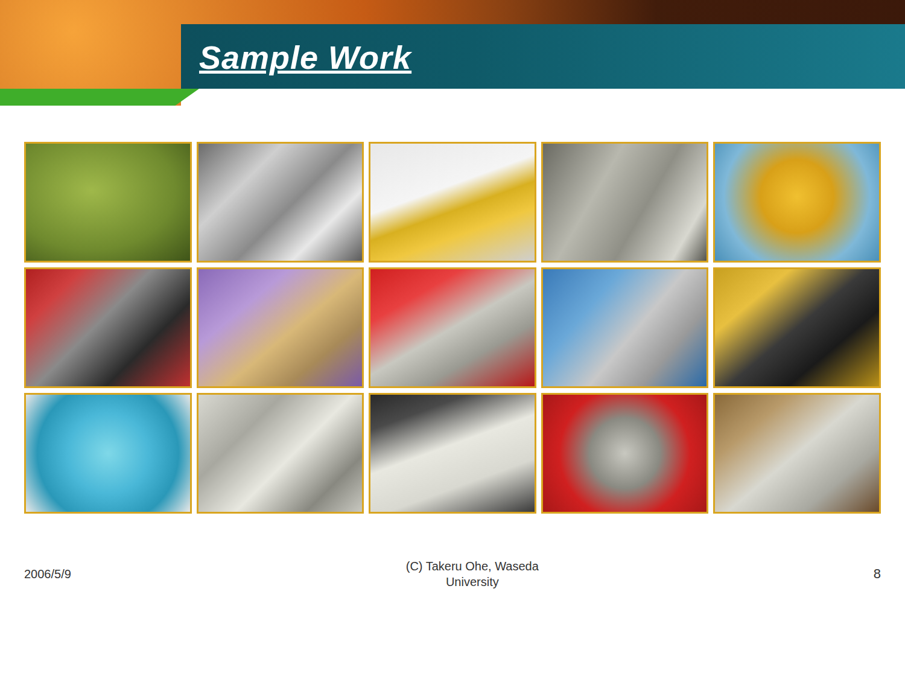Sample Work
2006/5/9
(C) Takeru Ohe, Waseda
University
8